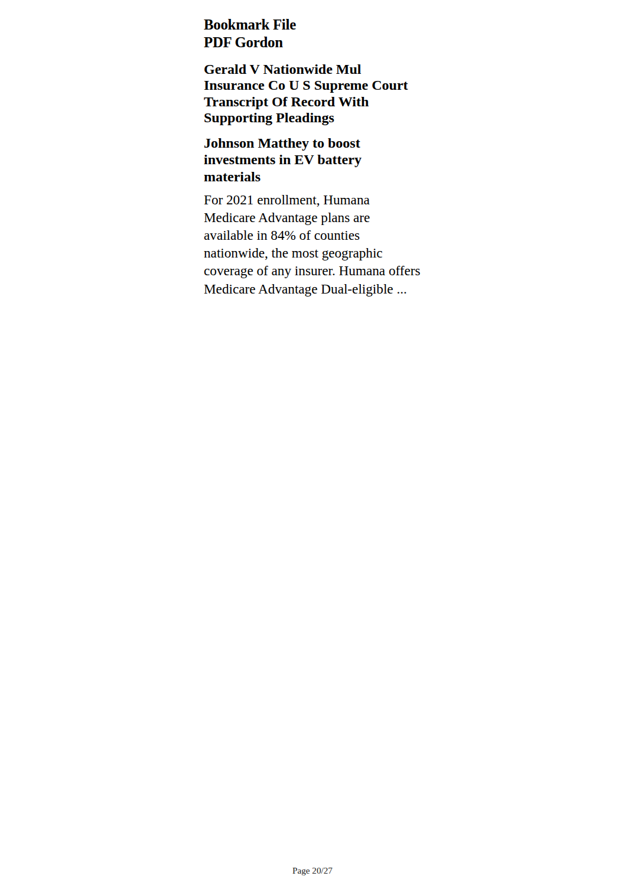Bookmark File
PDF Gordon
Gerald V Nationwide Mul Insurance Co U S Supreme Court Transcript Of Record With Supporting Pleadings
Johnson Matthey to boost investments in EV battery materials
For 2021 enrollment, Humana Medicare Advantage plans are available in 84% of counties nationwide, the most geographic coverage of any insurer. Humana offers Medicare Advantage Dual-eligible ...
Page 20/27